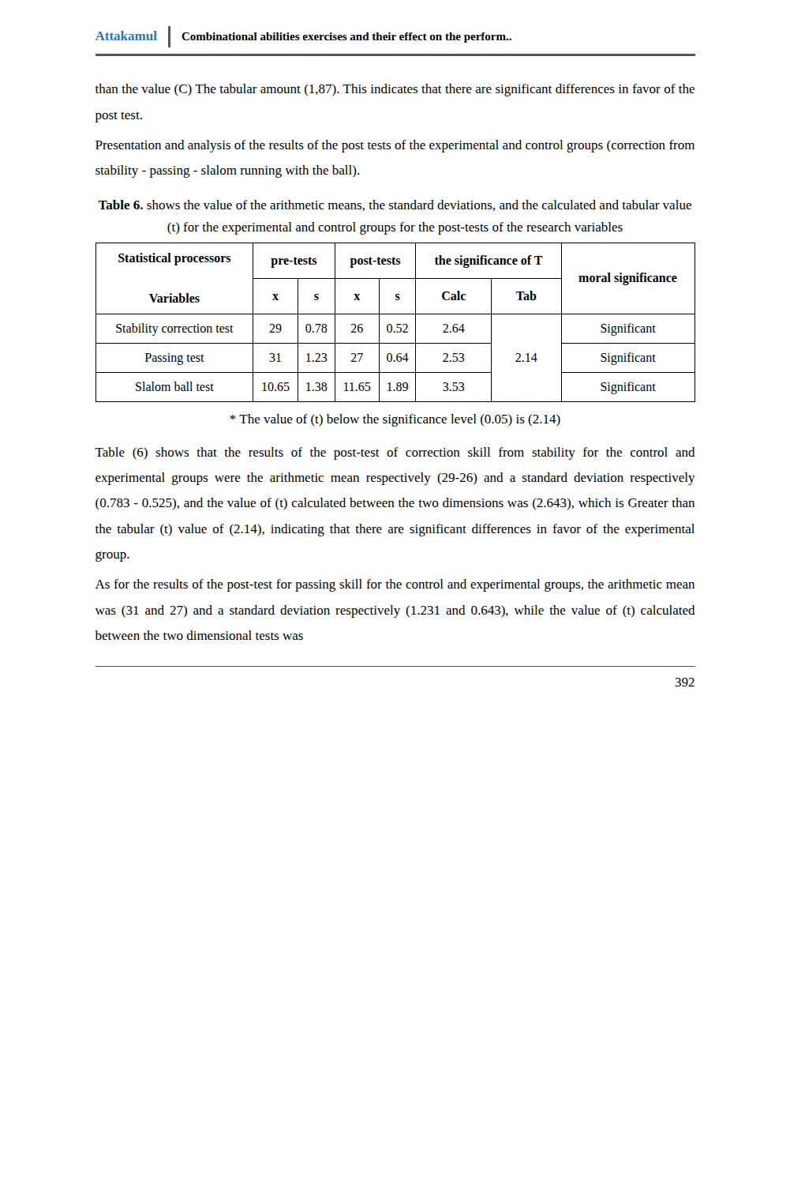Attakamul Combinational abilities exercises and their effect on the perform..
than the value (C) The tabular amount (1,87). This indicates that there are significant differences in favor of the post test.
Presentation and analysis of the results of the post tests of the experimental and control groups (correction from stability - passing - slalom running with the ball).
Table 6. shows the value of the arithmetic means, the standard deviations, and the calculated and tabular value (t) for the experimental and control groups for the post-tests of the research variables
| Statistical processors Variables | pre-tests | post-tests | the significance of T | moral significance |
| --- | --- | --- | --- | --- |
| x | s | x | s | Calc | Tab |
| Stability correction test | 29 | 0.78 | 26 | 0.52 | 2.64 | 2.14 | Significant |
| Passing test | 31 | 1.23 | 27 | 0.64 | 2.53 | Significant |
| Slalom ball test | 10.65 | 1.38 | 11.65 | 1.89 | 3.53 | Significant |
* The value of (t) below the significance level (0.05) is (2.14)
Table (6) shows that the results of the post-test of correction skill from stability for the control and experimental groups were the arithmetic mean respectively (29-26) and a standard deviation respectively (0.783 - 0.525), and the value of (t) calculated between the two dimensions was (2.643), which is Greater than the tabular (t) value of (2.14), indicating that there are significant differences in favor of the experimental group.
As for the results of the post-test for passing skill for the control and experimental groups, the arithmetic mean was (31 and 27) and a standard deviation respectively (1.231 and 0.643), while the value of (t) calculated between the two dimensional tests was
392